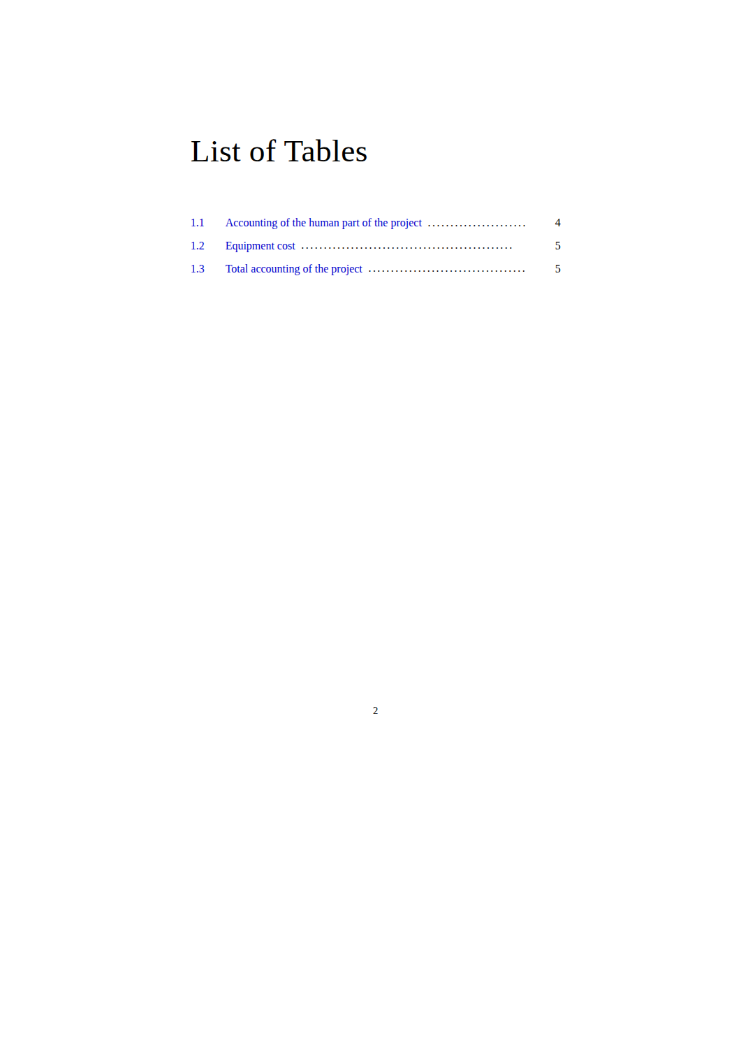List of Tables
1.1 Accounting of the human part of the project ............................................... 4
1.2 Equipment cost ............................................... 5
1.3 Total accounting of the project ............................................... 5
2